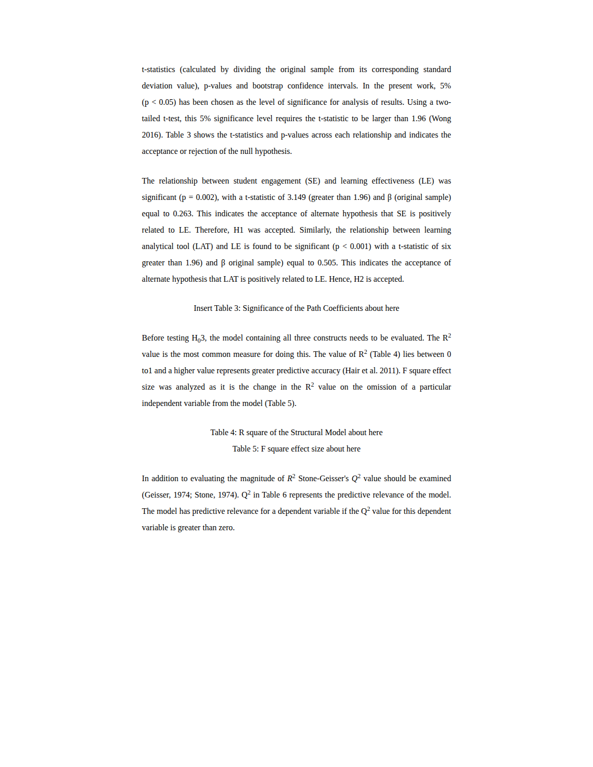t-statistics (calculated by dividing the original sample from its corresponding standard deviation value), p-values and bootstrap confidence intervals. In the present work, 5% (p < 0.05) has been chosen as the level of significance for analysis of results. Using a two-tailed t-test, this 5% significance level requires the t-statistic to be larger than 1.96 (Wong 2016). Table 3 shows the t-statistics and p-values across each relationship and indicates the acceptance or rejection of the null hypothesis.
The relationship between student engagement (SE) and learning effectiveness (LE) was significant (p = 0.002), with a t-statistic of 3.149 (greater than 1.96) and β (original sample) equal to 0.263. This indicates the acceptance of alternate hypothesis that SE is positively related to LE. Therefore, H1 was accepted. Similarly, the relationship between learning analytical tool (LAT) and LE is found to be significant (p < 0.001) with a t-statistic of six greater than 1.96) and β original sample) equal to 0.505. This indicates the acceptance of alternate hypothesis that LAT is positively related to LE. Hence, H2 is accepted.
Insert Table 3: Significance of the Path Coefficients about here
Before testing H03, the model containing all three constructs needs to be evaluated. The R2 value is the most common measure for doing this. The value of R2 (Table 4) lies between 0 to1 and a higher value represents greater predictive accuracy (Hair et al. 2011). F square effect size was analyzed as it is the change in the R2 value on the omission of a particular independent variable from the model (Table 5).
Table 4: R square of the Structural Model about here
Table 5: F square effect size about here
In addition to evaluating the magnitude of R2 Stone-Geisser's Q2 value should be examined (Geisser, 1974; Stone, 1974). Q2 in Table 6 represents the predictive relevance of the model. The model has predictive relevance for a dependent variable if the Q2 value for this dependent variable is greater than zero.